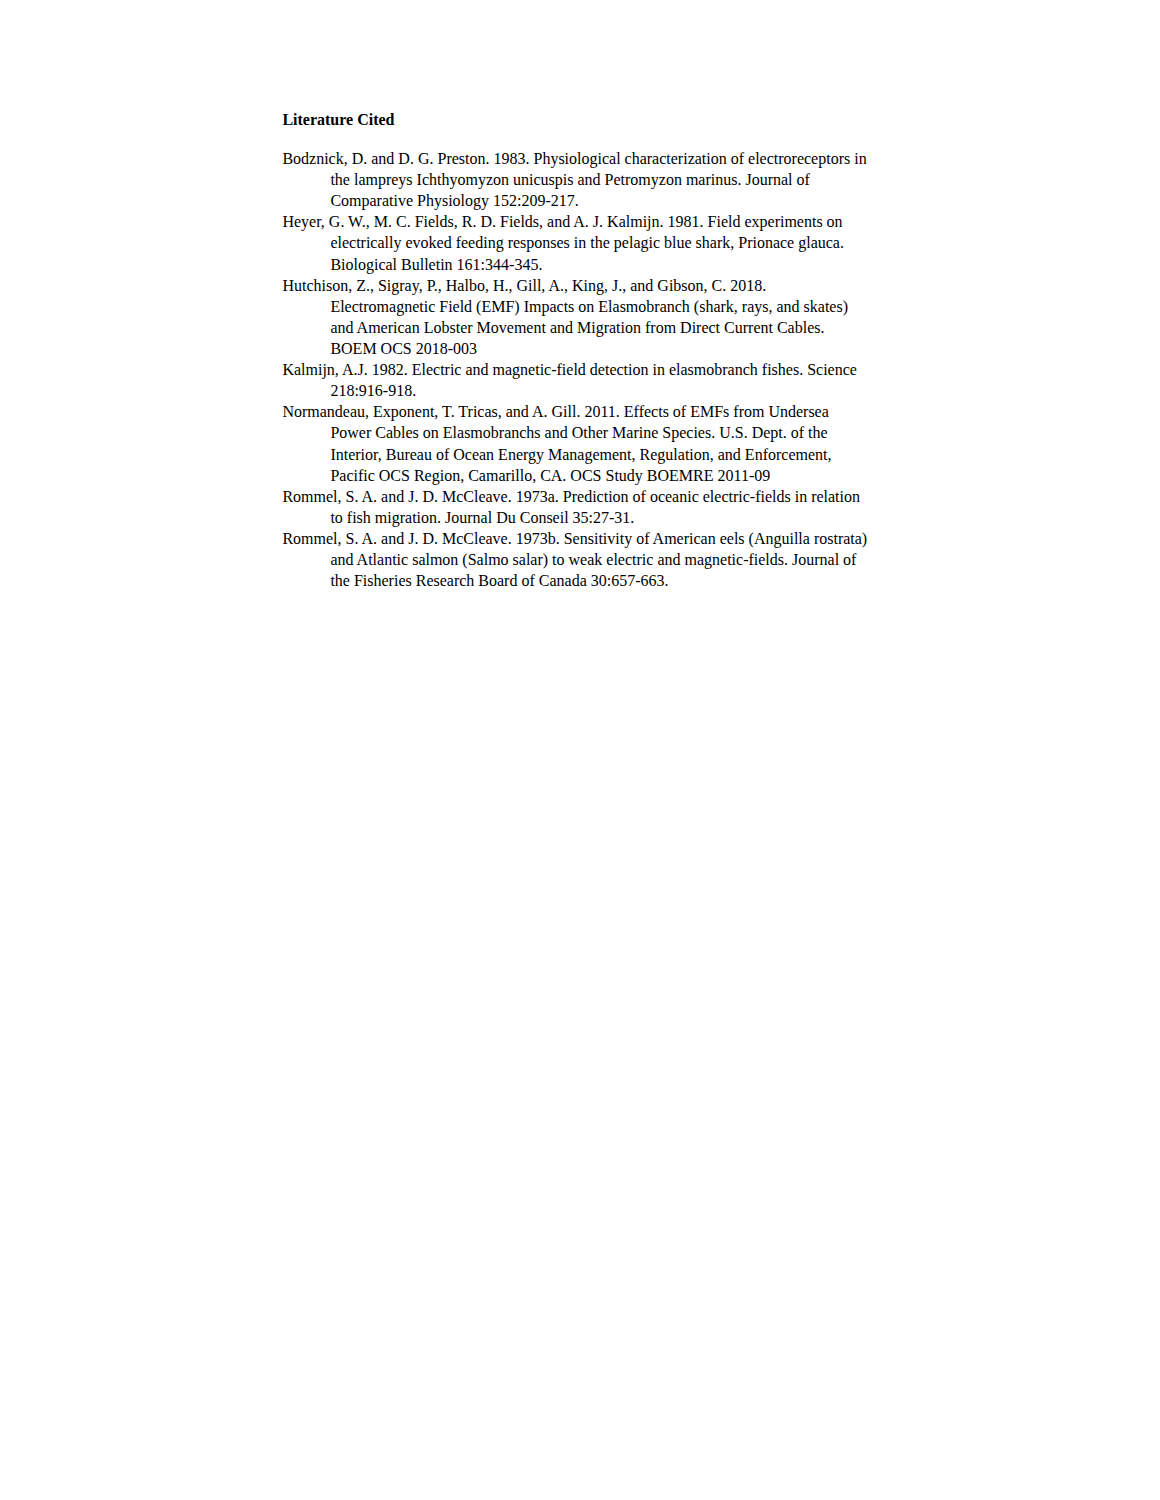Literature Cited
Bodznick, D. and D. G. Preston. 1983. Physiological characterization of electroreceptors in the lampreys Ichthyomyzon unicuspis and Petromyzon marinus. Journal of Comparative Physiology 152:209-217.
Heyer, G. W., M. C. Fields, R. D. Fields, and A. J. Kalmijn. 1981. Field experiments on electrically evoked feeding responses in the pelagic blue shark, Prionace glauca. Biological Bulletin 161:344-345.
Hutchison, Z., Sigray, P., Halbo, H., Gill, A., King, J., and Gibson, C. 2018. Electromagnetic Field (EMF) Impacts on Elasmobranch (shark, rays, and skates) and American Lobster Movement and Migration from Direct Current Cables. BOEM OCS 2018-003
Kalmijn, A.J. 1982. Electric and magnetic-field detection in elasmobranch fishes. Science 218:916-918.
Normandeau, Exponent, T. Tricas, and A. Gill. 2011. Effects of EMFs from Undersea Power Cables on Elasmobranchs and Other Marine Species. U.S. Dept. of the Interior, Bureau of Ocean Energy Management, Regulation, and Enforcement, Pacific OCS Region, Camarillo, CA. OCS Study BOEMRE 2011-09
Rommel, S. A. and J. D. McCleave. 1973a. Prediction of oceanic electric-fields in relation to fish migration. Journal Du Conseil 35:27-31.
Rommel, S. A. and J. D. McCleave. 1973b. Sensitivity of American eels (Anguilla rostrata) and Atlantic salmon (Salmo salar) to weak electric and magnetic-fields. Journal of the Fisheries Research Board of Canada 30:657-663.